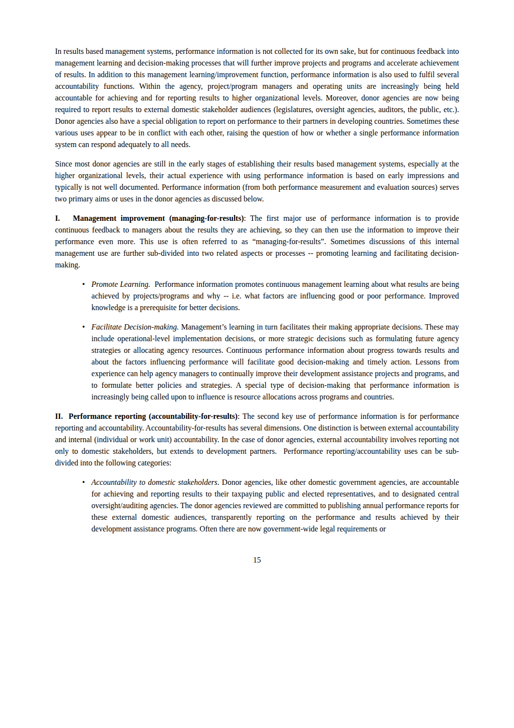In results based management systems, performance information is not collected for its own sake, but for continuous feedback into management learning and decision-making processes that will further improve projects and programs and accelerate achievement of results. In addition to this management learning/improvement function, performance information is also used to fulfil several accountability functions. Within the agency, project/program managers and operating units are increasingly being held accountable for achieving and for reporting results to higher organizational levels. Moreover, donor agencies are now being required to report results to external domestic stakeholder audiences (legislatures, oversight agencies, auditors, the public, etc.). Donor agencies also have a special obligation to report on performance to their partners in developing countries. Sometimes these various uses appear to be in conflict with each other, raising the question of how or whether a single performance information system can respond adequately to all needs.
Since most donor agencies are still in the early stages of establishing their results based management systems, especially at the higher organizational levels, their actual experience with using performance information is based on early impressions and typically is not well documented. Performance information (from both performance measurement and evaluation sources) serves two primary aims or uses in the donor agencies as discussed below.
I. Management improvement (managing-for-results): The first major use of performance information is to provide continuous feedback to managers about the results they are achieving, so they can then use the information to improve their performance even more. This use is often referred to as “managing-for-results”. Sometimes discussions of this internal management use are further sub-divided into two related aspects or processes -- promoting learning and facilitating decision-making.
Promote Learning. Performance information promotes continuous management learning about what results are being achieved by projects/programs and why -- i.e. what factors are influencing good or poor performance. Improved knowledge is a prerequisite for better decisions.
Facilitate Decision-making. Management’s learning in turn facilitates their making appropriate decisions. These may include operational-level implementation decisions, or more strategic decisions such as formulating future agency strategies or allocating agency resources. Continuous performance information about progress towards results and about the factors influencing performance will facilitate good decision-making and timely action. Lessons from experience can help agency managers to continually improve their development assistance projects and programs, and to formulate better policies and strategies. A special type of decision-making that performance information is increasingly being called upon to influence is resource allocations across programs and countries.
II. Performance reporting (accountability-for-results): The second key use of performance information is for performance reporting and accountability. Accountability-for-results has several dimensions. One distinction is between external accountability and internal (individual or work unit) accountability. In the case of donor agencies, external accountability involves reporting not only to domestic stakeholders, but extends to development partners. Performance reporting/accountability uses can be sub-divided into the following categories:
Accountability to domestic stakeholders. Donor agencies, like other domestic government agencies, are accountable for achieving and reporting results to their taxpaying public and elected representatives, and to designated central oversight/auditing agencies. The donor agencies reviewed are committed to publishing annual performance reports for these external domestic audiences, transparently reporting on the performance and results achieved by their development assistance programs. Often there are now government-wide legal requirements or
15